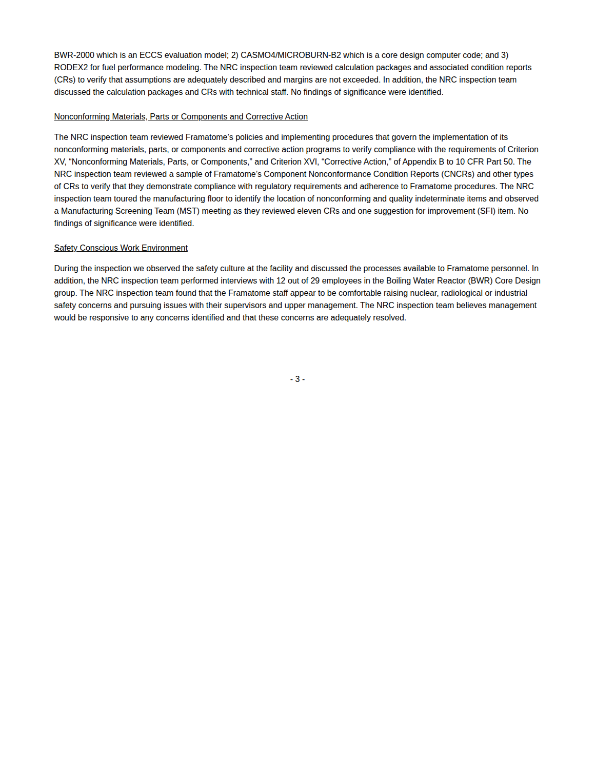BWR-2000 which is an ECCS evaluation model; 2) CASMO4/MICROBURN-B2 which is a core design computer code; and 3) RODEX2 for fuel performance modeling. The NRC inspection team reviewed calculation packages and associated condition reports (CRs) to verify that assumptions are adequately described and margins are not exceeded. In addition, the NRC inspection team discussed the calculation packages and CRs with technical staff. No findings of significance were identified.
Nonconforming Materials, Parts or Components and Corrective Action
The NRC inspection team reviewed Framatome’s policies and implementing procedures that govern the implementation of its nonconforming materials, parts, or components and corrective action programs to verify compliance with the requirements of Criterion XV, “Nonconforming Materials, Parts, or Components,” and Criterion XVI, “Corrective Action,” of Appendix B to 10 CFR Part 50. The NRC inspection team reviewed a sample of Framatome’s Component Nonconformance Condition Reports (CNCRs) and other types of CRs to verify that they demonstrate compliance with regulatory requirements and adherence to Framatome procedures. The NRC inspection team toured the manufacturing floor to identify the location of nonconforming and quality indeterminate items and observed a Manufacturing Screening Team (MST) meeting as they reviewed eleven CRs and one suggestion for improvement (SFI) item. No findings of significance were identified.
Safety Conscious Work Environment
During the inspection we observed the safety culture at the facility and discussed the processes available to Framatome personnel. In addition, the NRC inspection team performed interviews with 12 out of 29 employees in the Boiling Water Reactor (BWR) Core Design group. The NRC inspection team found that the Framatome staff appear to be comfortable raising nuclear, radiological or industrial safety concerns and pursuing issues with their supervisors and upper management. The NRC inspection team believes management would be responsive to any concerns identified and that these concerns are adequately resolved.
- 3 -